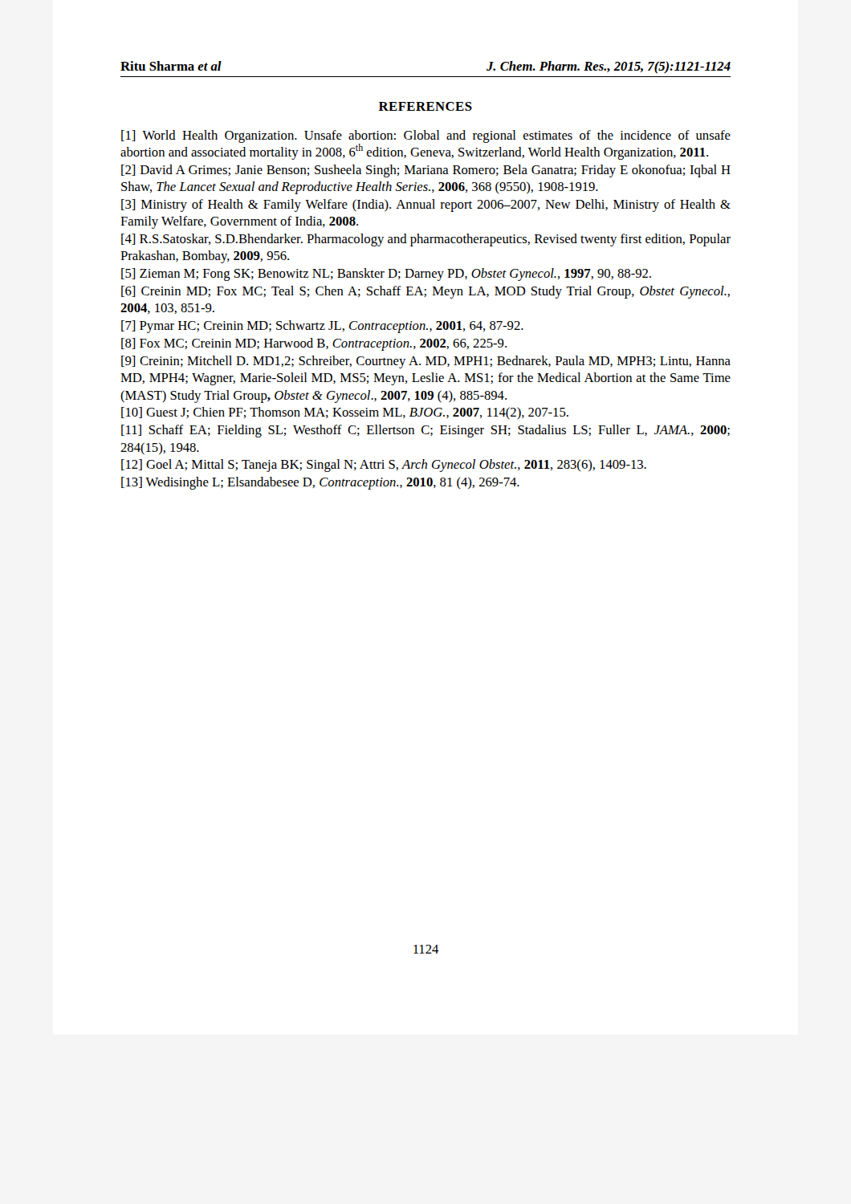Ritu Sharma et al
J. Chem. Pharm. Res., 2015, 7(5):1121-1124
REFERENCES
[1] World Health Organization. Unsafe abortion: Global and regional estimates of the incidence of unsafe abortion and associated mortality in 2008, 6th edition, Geneva, Switzerland, World Health Organization, 2011.
[2] David A Grimes; Janie Benson; Susheela Singh; Mariana Romero; Bela Ganatra; Friday E okonofua; Iqbal H Shaw, The Lancet Sexual and Reproductive Health Series., 2006, 368 (9550), 1908-1919.
[3] Ministry of Health & Family Welfare (India). Annual report 2006–2007, New Delhi, Ministry of Health & Family Welfare, Government of India, 2008.
[4] R.S.Satoskar, S.D.Bhendarker. Pharmacology and pharmacotherapeutics, Revised twenty first edition, Popular Prakashan, Bombay, 2009, 956.
[5] Zieman M; Fong SK; Benowitz NL; Banskter D; Darney PD, Obstet Gynecol., 1997, 90, 88-92.
[6] Creinin MD; Fox MC; Teal S; Chen A; Schaff EA; Meyn LA, MOD Study Trial Group, Obstet Gynecol., 2004, 103, 851-9.
[7] Pymar HC; Creinin MD; Schwartz JL, Contraception., 2001, 64, 87-92.
[8] Fox MC; Creinin MD; Harwood B, Contraception., 2002, 66, 225-9.
[9] Creinin; Mitchell D. MD1,2; Schreiber, Courtney A. MD, MPH1; Bednarek, Paula MD, MPH3; Lintu, Hanna MD, MPH4; Wagner, Marie-Soleil MD, MS5; Meyn, Leslie A. MS1; for the Medical Abortion at the Same Time (MAST) Study Trial Group, Obstet & Gynecol., 2007, 109 (4), 885-894.
[10] Guest J; Chien PF; Thomson MA; Kosseim ML, BJOG., 2007, 114(2), 207-15.
[11] Schaff EA; Fielding SL; Westhoff C; Ellertson C; Eisinger SH; Stadalius LS; Fuller L, JAMA., 2000; 284(15), 1948.
[12] Goel A; Mittal S; Taneja BK; Singal N; Attri S, Arch Gynecol Obstet., 2011, 283(6), 1409-13.
[13] Wedisinghe L; Elsandabesee D, Contraception., 2010, 81 (4), 269-74.
1124